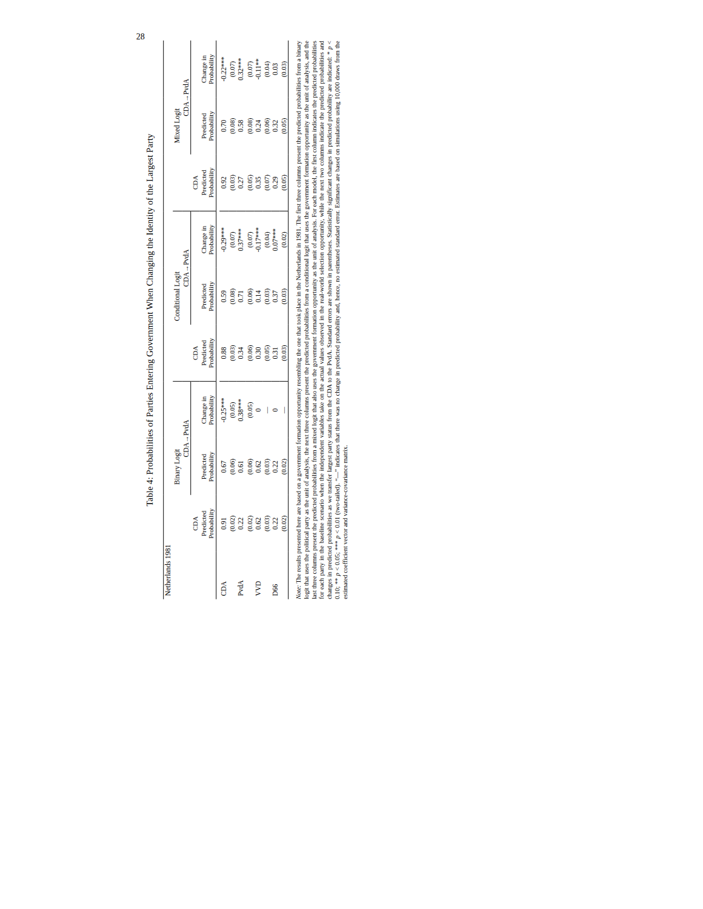28
Table 4: Probabilities of Parties Entering Government When Changing the Identity of the Largest Party
| Netherlands 1981 |
| | Binary Logit | Conditional Logit | Mixed Logit |
| | | CDA→PvdA | | CDA→PvdA | | CDA→PvdA |
| | CDA | | | CDA | | | CDA | | |
| | Predicted Probability | Predicted Probability | Change in Probability | Predicted Probability | Predicted Probability | Change in Probability | Predicted Probability | Predicted Probability | Change in Probability |
| CDA | 0.91 | 0.67 | -0.25*** | 0.88 | 0.59 | -0.29*** | 0.92 | 0.70 | -0.22*** |
| | (0.02) | (0.06) | (0.05) | (0.03) | (0.08) | (0.07) | (0.03) | (0.08) | (0.07) |
| PvdA | 0.22 | 0.61 | 0.38*** | 0.34 | 0.71 | 0.37*** | 0.27 | 0.58 | 0.32*** |
| | (0.02) | (0.06) | (0.05) | (0.06) | (0.06) | (0.07) | (0.05) | (0.08) | (0.07) |
| VVD | 0.62 | 0.62 | 0 | 0.30 | 0.14 | -0.17*** | 0.35 | 0.24 | -0.11** |
| | (0.03) | (0.03) | — | (0.05) | (0.03) | (0.04) | (0.07) | (0.06) | (0.04) |
| D66 | 0.22 | 0.22 | 0 | 0.31 | 0.37 | 0.07*** | 0.29 | 0.32 | 0.03 |
| | (0.02) | (0.02) | — | (0.03) | (0.03) | (0.02) | (0.05) | (0.05) | (0.03) |
Note: The results presented here are based on a government formation opportunity resembling the one that took place in the Netherlands in 1981. The first three columns present the predicted probabilities from a binary logit that uses the political party as the unit of analysis, the next three columns present the predicted probabilities from a conditional logit that uses the government formation opportunity as the unit of analysis, and the last three columns present the predicted probabilities from a mixed logit that also uses the government formation opportunity as the unit of analysis. For each model, the first column indicates the predicted probabilities for each party in the baseline scenario when the independent variables take on the actual values observed in the real-world selection opportunity, while the next two columns indicate the predicted probabilities and changes in predicted probabilities as we transfer largest party status from the CDA to the PvdA. Standard errors are shown in parentheses. Statistically significant changes in predicted probability are indicated: * p < 0.10; ** p < 0.05; *** p < 0.01 (two-tailed). “—” indicates that there was no change in predicted probability and, hence, no estimated standard error. Estimates are based on simulations using 10,000 draws from the estimated coefficient vector and variance-covariance matrix.